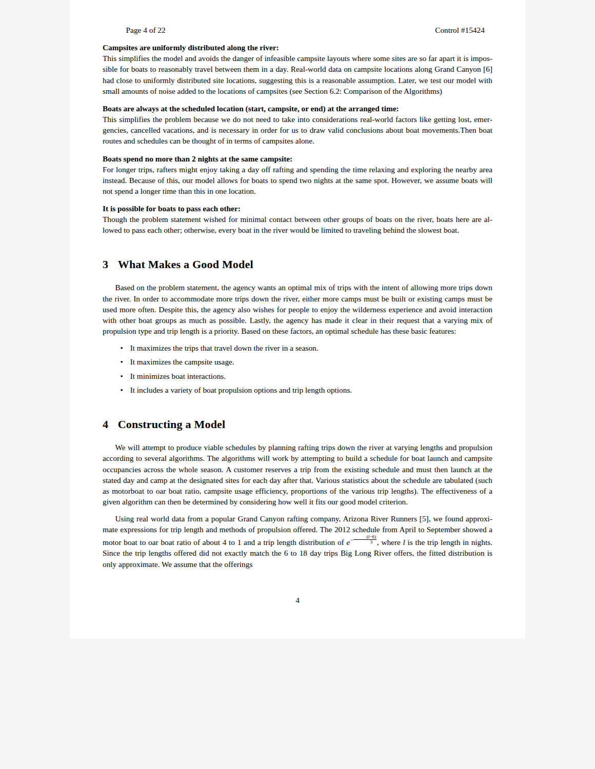Page 4 of 22 Control #15424
Campsites are uniformly distributed along the river:
This simplifies the model and avoids the danger of infeasible campsite layouts where some sites are so far apart it is impossible for boats to reasonably travel between them in a day. Real-world data on campsite locations along Grand Canyon [6] had close to uniformly distributed site locations, suggesting this is a reasonable assumption. Later, we test our model with small amounts of noise added to the locations of campsites (see Section 6.2: Comparison of the Algorithms)
Boats are always at the scheduled location (start, campsite, or end) at the arranged time:
This simplifies the problem because we do not need to take into considerations real-world factors like getting lost, emergencies, cancelled vacations, and is necessary in order for us to draw valid conclusions about boat movements.Then boat routes and schedules can be thought of in terms of campsites alone.
Boats spend no more than 2 nights at the same campsite:
For longer trips, rafters might enjoy taking a day off rafting and spending the time relaxing and exploring the nearby area instead. Because of this, our model allows for boats to spend two nights at the same spot. However, we assume boats will not spend a longer time than this in one location.
It is possible for boats to pass each other:
Though the problem statement wished for minimal contact between other groups of boats on the river, boats here are allowed to pass each other; otherwise, every boat in the river would be limited to traveling behind the slowest boat.
3 What Makes a Good Model
Based on the problem statement, the agency wants an optimal mix of trips with the intent of allowing more trips down the river. In order to accommodate more trips down the river, either more camps must be built or existing camps must be used more often. Despite this, the agency also wishes for people to enjoy the wilderness experience and avoid interaction with other boat groups as much as possible. Lastly, the agency has made it clear in their request that a varying mix of propulsion type and trip length is a priority. Based on these factors, an optimal schedule has these basic features:
It maximizes the trips that travel down the river in a season.
It maximizes the campsite usage.
It minimizes boat interactions.
It includes a variety of boat propulsion options and trip length options.
4 Constructing a Model
We will attempt to produce viable schedules by planning rafting trips down the river at varying lengths and propulsion according to several algorithms. The algorithms will work by attempting to build a schedule for boat launch and campsite occupancies across the whole season. A customer reserves a trip from the existing schedule and must then launch at the stated day and camp at the designated sites for each day after that. Various statistics about the schedule are tabulated (such as motorboat to oar boat ratio, campsite usage efficiency, proportions of the various trip lengths). The effectiveness of a given algorithm can then be determined by considering how well it fits our good model criterion.
Using real world data from a popular Grand Canyon rafting company, Arizona River Runners [5], we found approximate expressions for trip length and methods of propulsion offered. The 2012 schedule from April to September showed a motor boat to oar boat ratio of about 4 to 1 and a trip length distribution of e−(l−6) 3, where l is the trip length in nights. Since the trip lengths offered did not exactly match the 6 to 18 day trips Big Long River offers, the fitted distribution is only approximate. We assume that the offerings
4